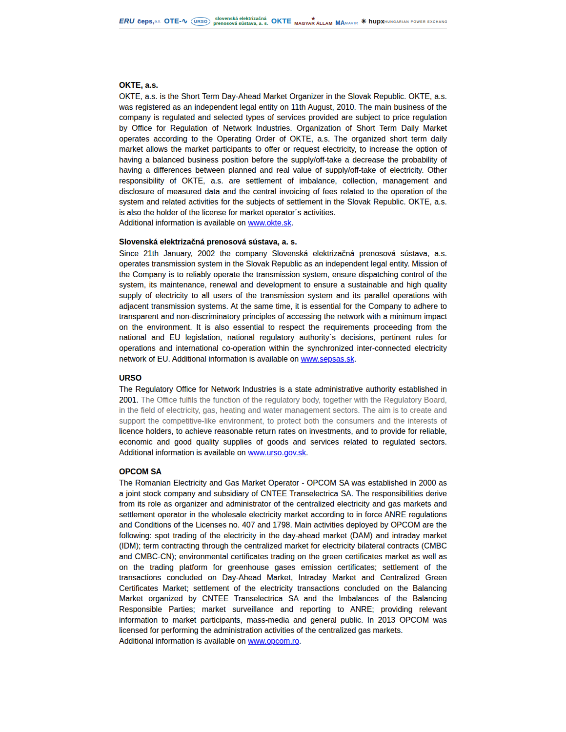ERU čeps,a.s. OTE-∿ URSO slovenská elektrizačná
prenosová sústava, a. s. OKTE ★
MAGYAR ÁLLAM MAMAVIR ✳ hupxHUNGARIAN POWER EXCHANGE ▲ANRE ANRE ⟁
Transelectrica ⋎
opcom
OKTE, a.s.
OKTE, a.s. is the Short Term Day-Ahead Market Organizer in the Slovak Republic. OKTE, a.s. was registered as an independent legal entity on 11th August, 2010. The main business of the company is regulated and selected types of services provided are subject to price regulation by Office for Regulation of Network Industries. Organization of Short Term Daily Market operates according to the Operating Order of OKTE, a.s. The organized short term daily market allows the market participants to offer or request electricity, to increase the option of having a balanced business position before the supply/off-take a decrease the probability of having a differences between planned and real value of supply/off-take of electricity. Other responsibility of OKTE, a.s. are settlement of imbalance, collection, management and disclosure of measured data and the central invoicing of fees related to the operation of the system and related activities for the subjects of settlement in the Slovak Republic. OKTE, a.s. is also the holder of the license for market operator´s activities.
Additional information is available on www.okte.sk.
Slovenská elektrizačná prenosová sústava, a. s.
Since 21th January, 2002 the company Slovenská elektrizačná prenosová sústava, a.s. operates transmission system in the Slovak Republic as an independent legal entity. Mission of the Company is to reliably operate the transmission system, ensure dispatching control of the system, its maintenance, renewal and development to ensure a sustainable and high quality supply of electricity to all users of the transmission system and its parallel operations with adjacent transmission systems. At the same time, it is essential for the Company to adhere to transparent and non-discriminatory principles of accessing the network with a minimum impact on the environment. It is also essential to respect the requirements proceeding from the national and EU legislation, national regulatory authority´s decisions, pertinent rules for operations and international co-operation within the synchronized inter-connected electricity network of EU. Additional information is available on www.sepsas.sk.
URSO
The Regulatory Office for Network Industries is a state administrative authority established in 2001. The Office fulfils the function of the regulatory body, together with the Regulatory Board, in the field of electricity, gas, heating and water management sectors. The aim is to create and support the competitive-like environment, to protect both the consumers and the interests of licence holders, to achieve reasonable return rates on investments, and to provide for reliable, economic and good quality supplies of goods and services related to regulated sectors. Additional information is available on www.urso.gov.sk.
OPCOM SA
The Romanian Electricity and Gas Market Operator - OPCOM SA was established in 2000 as a joint stock company and subsidiary of CNTEE Transelectrica SA. The responsibilities derive from its role as organizer and administrator of the centralized electricity and gas markets and settlement operator in the wholesale electricity market according to in force ANRE regulations and Conditions of the Licenses no. 407 and 1798. Main activities deployed by OPCOM are the following: spot trading of the electricity in the day-ahead market (DAM) and intraday market (IDM); term contracting through the centralized market for electricity bilateral contracts (CMBC and CMBC-CN); environmental certificates trading on the green certificates market as well as on the trading platform for greenhouse gases emission certificates; settlement of the transactions concluded on Day-Ahead Market, Intraday Market and Centralized Green Certificates Market; settlement of the electricity transactions concluded on the Balancing Market organized by CNTEE Transelectrica SA and the Imbalances of the Balancing Responsible Parties; market surveillance and reporting to ANRE; providing relevant information to market participants, mass-media and general public. In 2013 OPCOM was licensed for performing the administration activities of the centralized gas markets.
Additional information is available on www.opcom.ro.